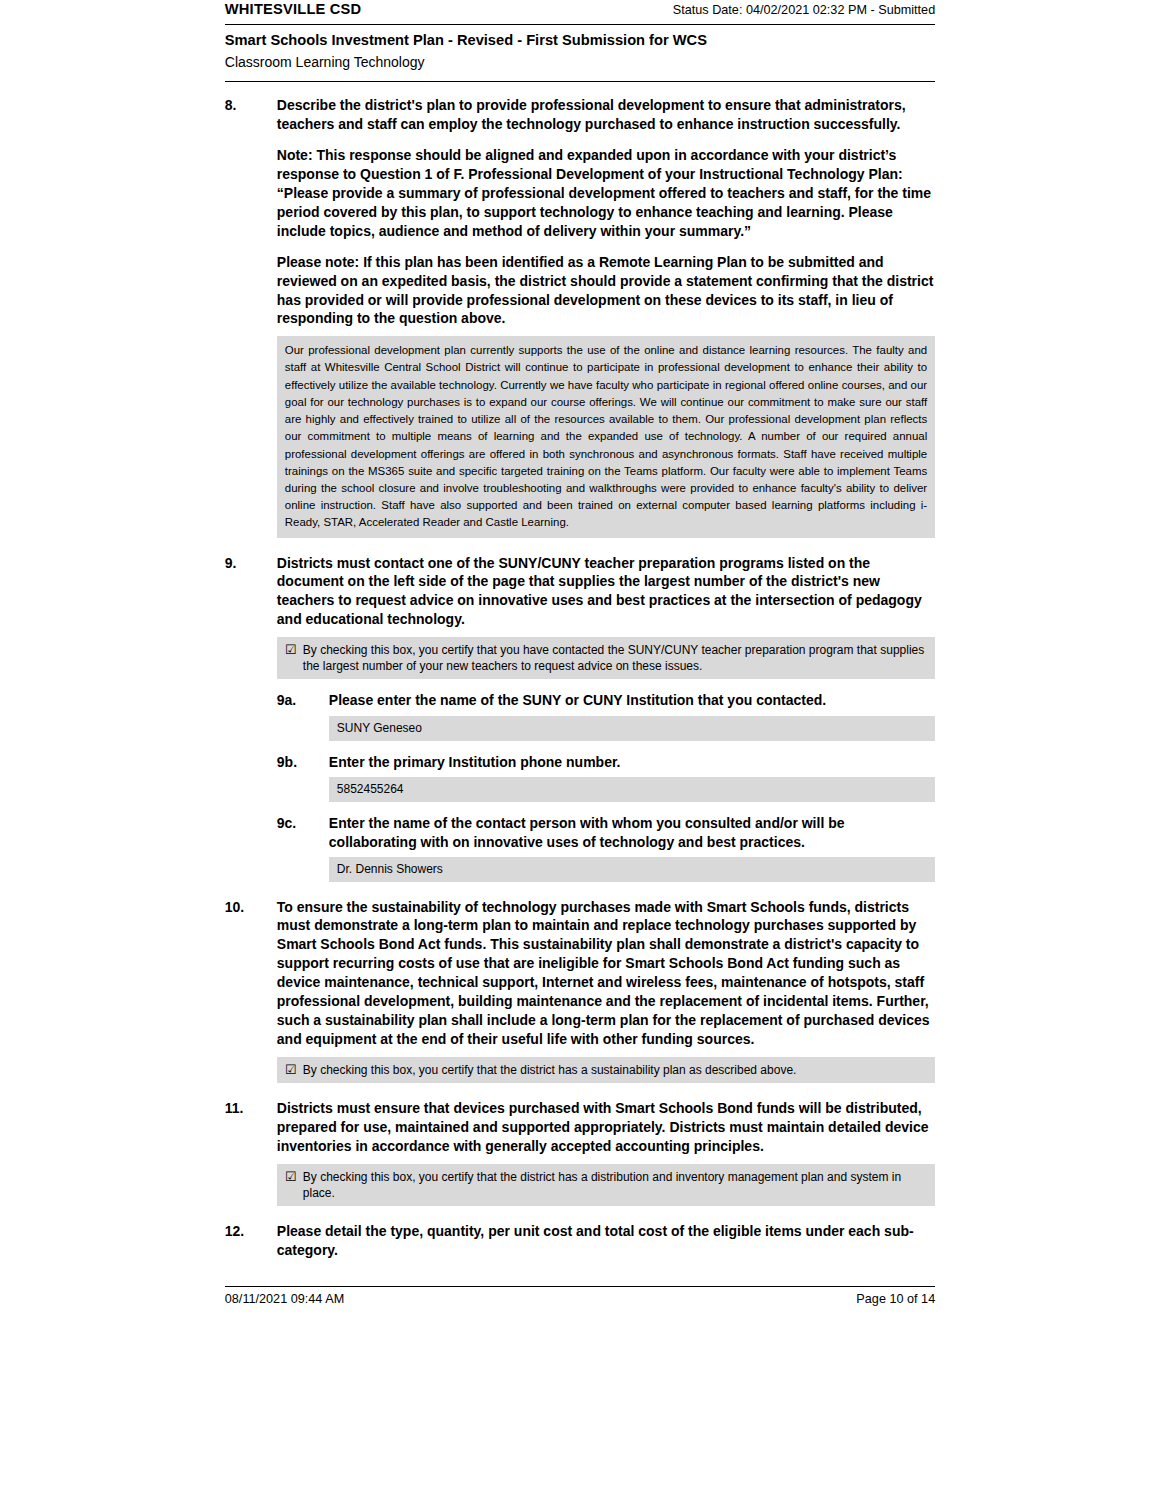WHITESVILLE CSD Status Date: 04/02/2021 02:32 PM - Submitted
Smart Schools Investment Plan - Revised - First Submission for WCS
Classroom Learning Technology
8.
Describe the district's plan to provide professional development to ensure that administrators, teachers and staff can employ the technology purchased to enhance instruction successfully.
Note: This response should be aligned and expanded upon in accordance with your district’s response to Question 1 of F. Professional Development of your Instructional Technology Plan: “Please provide a summary of professional development offered to teachers and staff, for the time period covered by this plan, to support technology to enhance teaching and learning. Please include topics, audience and method of delivery within your summary.”
Please note: If this plan has been identified as a Remote Learning Plan to be submitted and reviewed on an expedited basis, the district should provide a statement confirming that the district has provided or will provide professional development on these devices to its staff, in lieu of responding to the question above.
Our professional development plan currently supports the use of the online and distance learning resources. The faulty and staff at Whitesville Central School District will continue to participate in professional development to enhance their ability to effectively utilize the available technology. Currently we have faculty who participate in regional offered online courses, and our goal for our technology purchases is to expand our course offerings. We will continue our commitment to make sure our staff are highly and effectively trained to utilize all of the resources available to them. Our professional development plan reflects our commitment to multiple means of learning and the expanded use of technology. A number of our required annual professional development offerings are offered in both synchronous and asynchronous formats. Staff have received multiple trainings on the MS365 suite and specific targeted training on the Teams platform. Our faculty were able to implement Teams during the school closure and involve troubleshooting and walkthroughs were provided to enhance faculty's ability to deliver online instruction. Staff have also supported and been trained on external computer based learning platforms including i-Ready, STAR, Accelerated Reader and Castle Learning.
9.
Districts must contact one of the SUNY/CUNY teacher preparation programs listed on the document on the left side of the page that supplies the largest number of the district's new teachers to request advice on innovative uses and best practices at the intersection of pedagogy and educational technology.
☑ By checking this box, you certify that you have contacted the SUNY/CUNY teacher preparation program that supplies the largest number of your new teachers to request advice on these issues.
9a. Please enter the name of the SUNY or CUNY Institution that you contacted.
SUNY Geneseo
9b. Enter the primary Institution phone number.
5852455264
9c. Enter the name of the contact person with whom you consulted and/or will be collaborating with on innovative uses of technology and best practices.
Dr. Dennis Showers
10.
To ensure the sustainability of technology purchases made with Smart Schools funds, districts must demonstrate a long-term plan to maintain and replace technology purchases supported by Smart Schools Bond Act funds. This sustainability plan shall demonstrate a district's capacity to support recurring costs of use that are ineligible for Smart Schools Bond Act funding such as device maintenance, technical support, Internet and wireless fees, maintenance of hotspots, staff professional development, building maintenance and the replacement of incidental items. Further, such a sustainability plan shall include a long-term plan for the replacement of purchased devices and equipment at the end of their useful life with other funding sources.
☑ By checking this box, you certify that the district has a sustainability plan as described above.
11.
Districts must ensure that devices purchased with Smart Schools Bond funds will be distributed, prepared for use, maintained and supported appropriately. Districts must maintain detailed device inventories in accordance with generally accepted accounting principles.
☑ By checking this box, you certify that the district has a distribution and inventory management plan and system in place.
12.
Please detail the type, quantity, per unit cost and total cost of the eligible items under each sub-category.
08/11/2021 09:44 AM Page 10 of 14